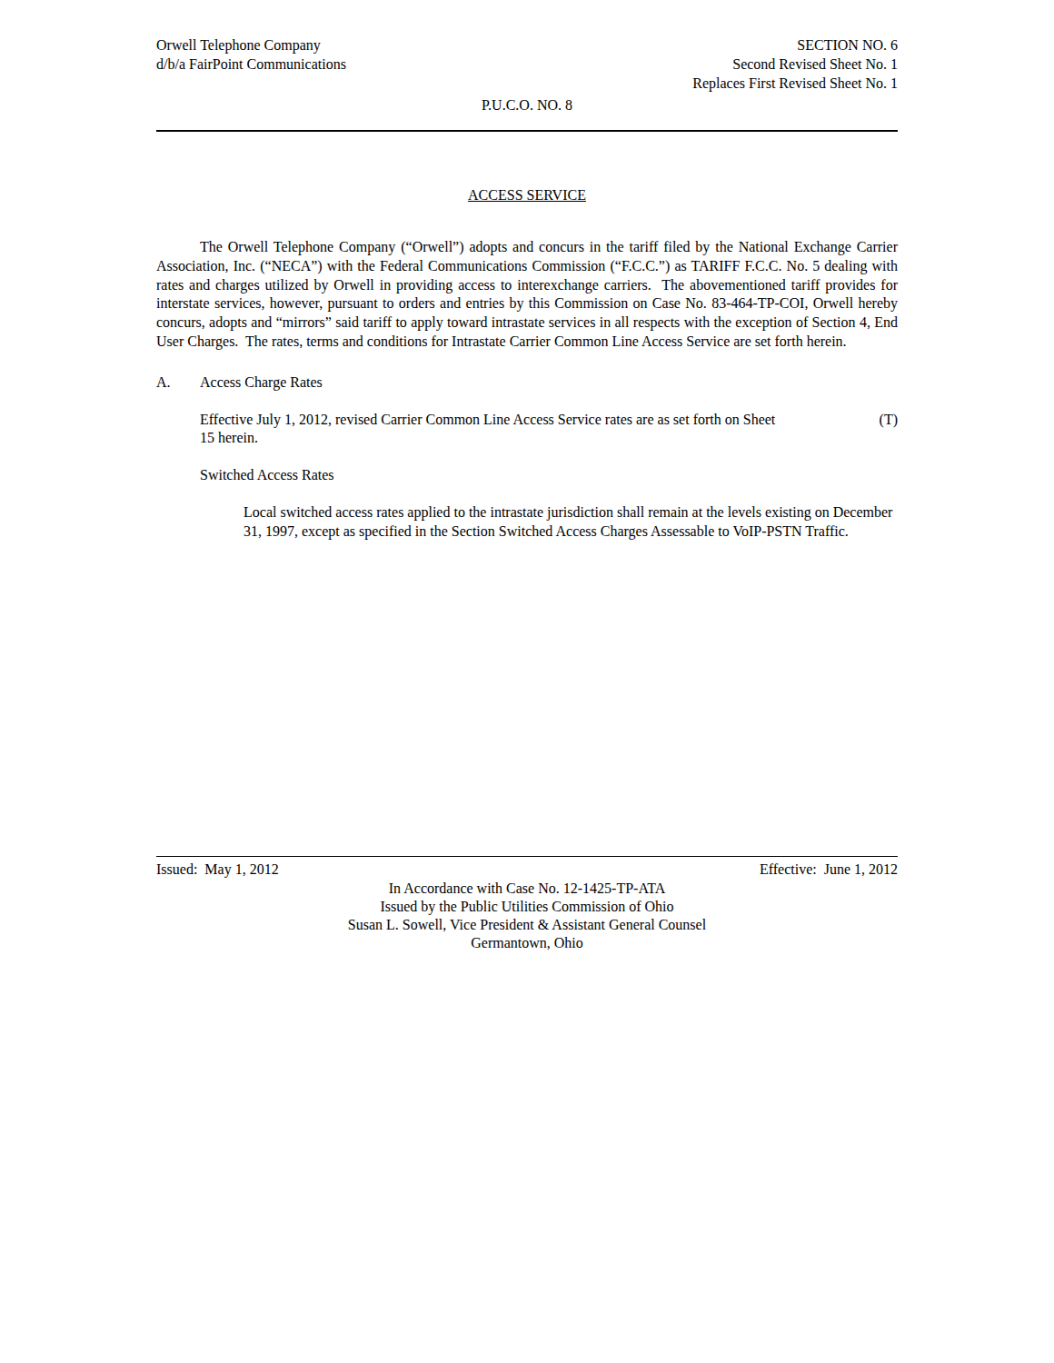Orwell Telephone Company
d/b/a FairPoint Communications
SECTION NO. 6
Second Revised Sheet No. 1
Replaces First Revised Sheet No. 1
P.U.C.O. NO. 8
ACCESS SERVICE
The Orwell Telephone Company (“Orwell”) adopts and concurs in the tariff filed by the National Exchange Carrier Association, Inc. (“NECA”) with the Federal Communications Commission (“F.C.C.”) as TARIFF F.C.C. No. 5 dealing with rates and charges utilized by Orwell in providing access to interexchange carriers. The abovementioned tariff provides for interstate services, however, pursuant to orders and entries by this Commission on Case No. 83-464-TP-COI, Orwell hereby concurs, adopts and “mirrors” said tariff to apply toward intrastate services in all respects with the exception of Section 4, End User Charges. The rates, terms and conditions for Intrastate Carrier Common Line Access Service are set forth herein.
A.
Access Charge Rates
(T)
Effective July 1, 2012, revised Carrier Common Line Access Service rates are as set forth on Sheet 15 herein.
Switched Access Rates
Local switched access rates applied to the intrastate jurisdiction shall remain at the levels existing on December 31, 1997, except as specified in the Section Switched Access Charges Assessable to VoIP-PSTN Traffic.
Issued: May 1, 2012
Effective: June 1, 2012
In Accordance with Case No. 12-1425-TP-ATA
Issued by the Public Utilities Commission of Ohio
Susan L. Sowell, Vice President & Assistant General Counsel
Germantown, Ohio